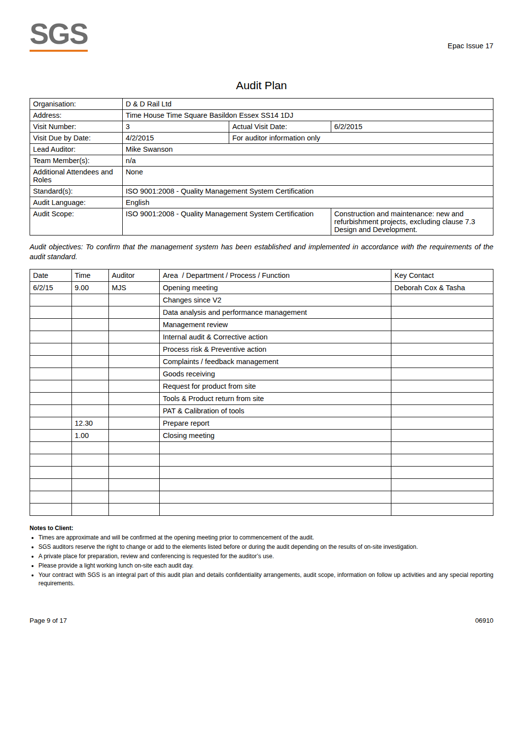SGS Epac Issue 17
Audit Plan
| Organisation: | D & D Rail Ltd |
| Address: | Time House Time Square Basildon Essex SS14 1DJ |
| Visit Number: | 3 | Actual Visit Date: | 6/2/2015 |
| Visit Due by Date: | 4/2/2015 | For auditor information only |
| Lead Auditor: | Mike Swanson |
| Team Member(s): | n/a |
| Additional Attendees and Roles | None |
| Standard(s): | ISO 9001:2008 - Quality Management System Certification |
| Audit Language: | English |
| Audit Scope: | ISO 9001:2008 - Quality Management System Certification | Construction and maintenance: new and refurbishment projects, excluding clause 7.3 Design and Development. |
Audit objectives: To confirm that the management system has been established and implemented in accordance with the requirements of the audit standard.
| Date | Time | Auditor | Area / Department / Process / Function | Key Contact |
| --- | --- | --- | --- | --- |
| 6/2/15 | 9.00 | MJS | Opening meeting | Deborah Cox & Tasha |
| | | | Changes since V2 | |
| | | | Data analysis and performance management | |
| | | | Management review | |
| | | | Internal audit & Corrective action | |
| | | | Process risk & Preventive action | |
| | | | Complaints / feedback management | |
| | | | Goods receiving | |
| | | | Request for product from site | |
| | | | Tools & Product return from site | |
| | | | PAT & Calibration of tools | |
| | 12.30 | | Prepare report | |
| | 1.00 | | Closing meeting | |
Notes to Client:
Times are approximate and will be confirmed at the opening meeting prior to commencement of the audit.
SGS auditors reserve the right to change or add to the elements listed before or during the audit depending on the results of on-site investigation.
A private place for preparation, review and conferencing is requested for the auditor’s use.
Please provide a light working lunch on-site each audit day.
Your contract with SGS is an integral part of this audit plan and details confidentiality arrangements, audit scope, information on follow up activities and any special reporting requirements.
Page 9 of 17 06910